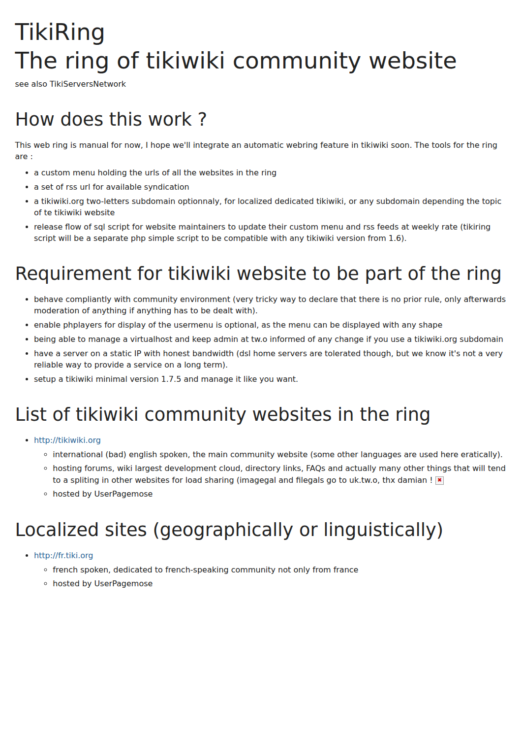TikiRing
The ring of tikiwiki community website
see also TikiServersNetwork
How does this work ?
This web ring is manual for now, I hope we'll integrate an automatic webring feature in tikiwiki soon. The tools for the ring are :
a custom menu holding the urls of all the websites in the ring
a set of rss url for available syndication
a tikiwiki.org two-letters subdomain optionnaly, for localized dedicated tikiwiki, or any subdomain depending the topic of te tikiwiki website
release flow of sql script for website maintainers to update their custom menu and rss feeds at weekly rate (tikiring script will be a separate php simple script to be compatible with any tikiwiki version from 1.6).
Requirement for tikiwiki website to be part of the ring
behave compliantly with community environment (very tricky way to declare that there is no prior rule, only afterwards moderation of anything if anything has to be dealt with).
enable phplayers for display of the usermenu is optional, as the menu can be displayed with any shape
being able to manage a virtualhost and keep admin at tw.o informed of any change if you use a tikiwiki.org subdomain
have a server on a static IP with honest bandwidth (dsl home servers are tolerated though, but we know it's not a very reliable way to provide a service on a long term).
setup a tikiwiki minimal version 1.7.5 and manage it like you want.
List of tikiwiki community websites in the ring
http://tikiwiki.org
international (bad) english spoken, the main community website (some other languages are used here eratically).
hosting forums, wiki largest development cloud, directory links, FAQs and actually many other things that will tend to a spliting in other websites for load sharing (imagegal and filegals go to uk.tw.o, thx damian ! ✖
hosted by UserPagemose
Localized sites (geographically or linguistically)
http://fr.tiki.org
french spoken, dedicated to french-speaking community not only from france
hosted by UserPagemose